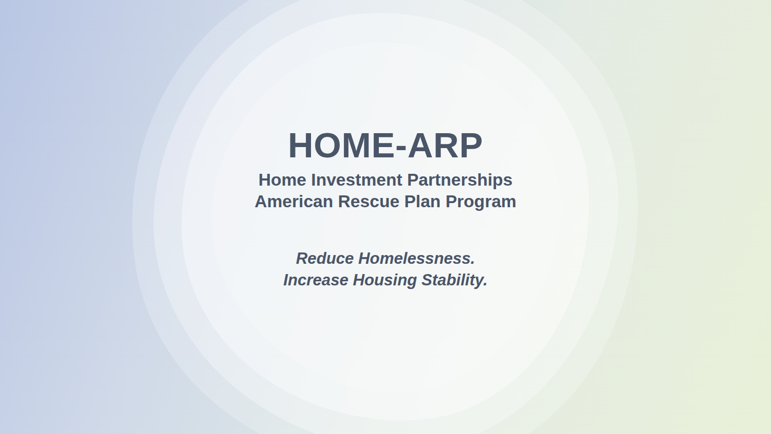HOME-ARP
Home Investment Partnerships
American Rescue Plan Program
Reduce Homelessness. Increase Housing Stability.